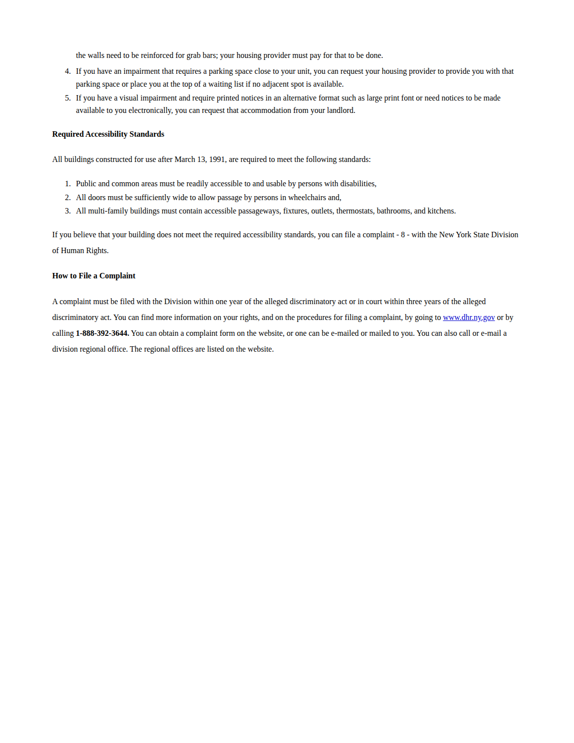the walls need to be reinforced for grab bars; your housing provider must pay for that to be done.
If you have an impairment that requires a parking space close to your unit, you can request your housing provider to provide you with that parking space or place you at the top of a waiting list if no adjacent spot is available.
If you have a visual impairment and require printed notices in an alternative format such as large print font or need notices to be made available to you electronically, you can request that accommodation from your landlord.
Required Accessibility Standards
All buildings constructed for use after March 13, 1991, are required to meet the following standards:
Public and common areas must be readily accessible to and usable by persons with disabilities,
All doors must be sufficiently wide to allow passage by persons in wheelchairs and,
All multi-family buildings must contain accessible passageways, fixtures, outlets, thermostats, bathrooms, and kitchens.
If you believe that your building does not meet the required accessibility standards, you can file a complaint - 8 - with the New York State Division of Human Rights.
How to File a Complaint
A complaint must be filed with the Division within one year of the alleged discriminatory act or in court within three years of the alleged discriminatory act. You can find more information on your rights, and on the procedures for filing a complaint, by going to www.dhr.ny.gov or by calling 1-888-392-3644. You can obtain a complaint form on the website, or one can be e-mailed or mailed to you. You can also call or e-mail a division regional office. The regional offices are listed on the website.